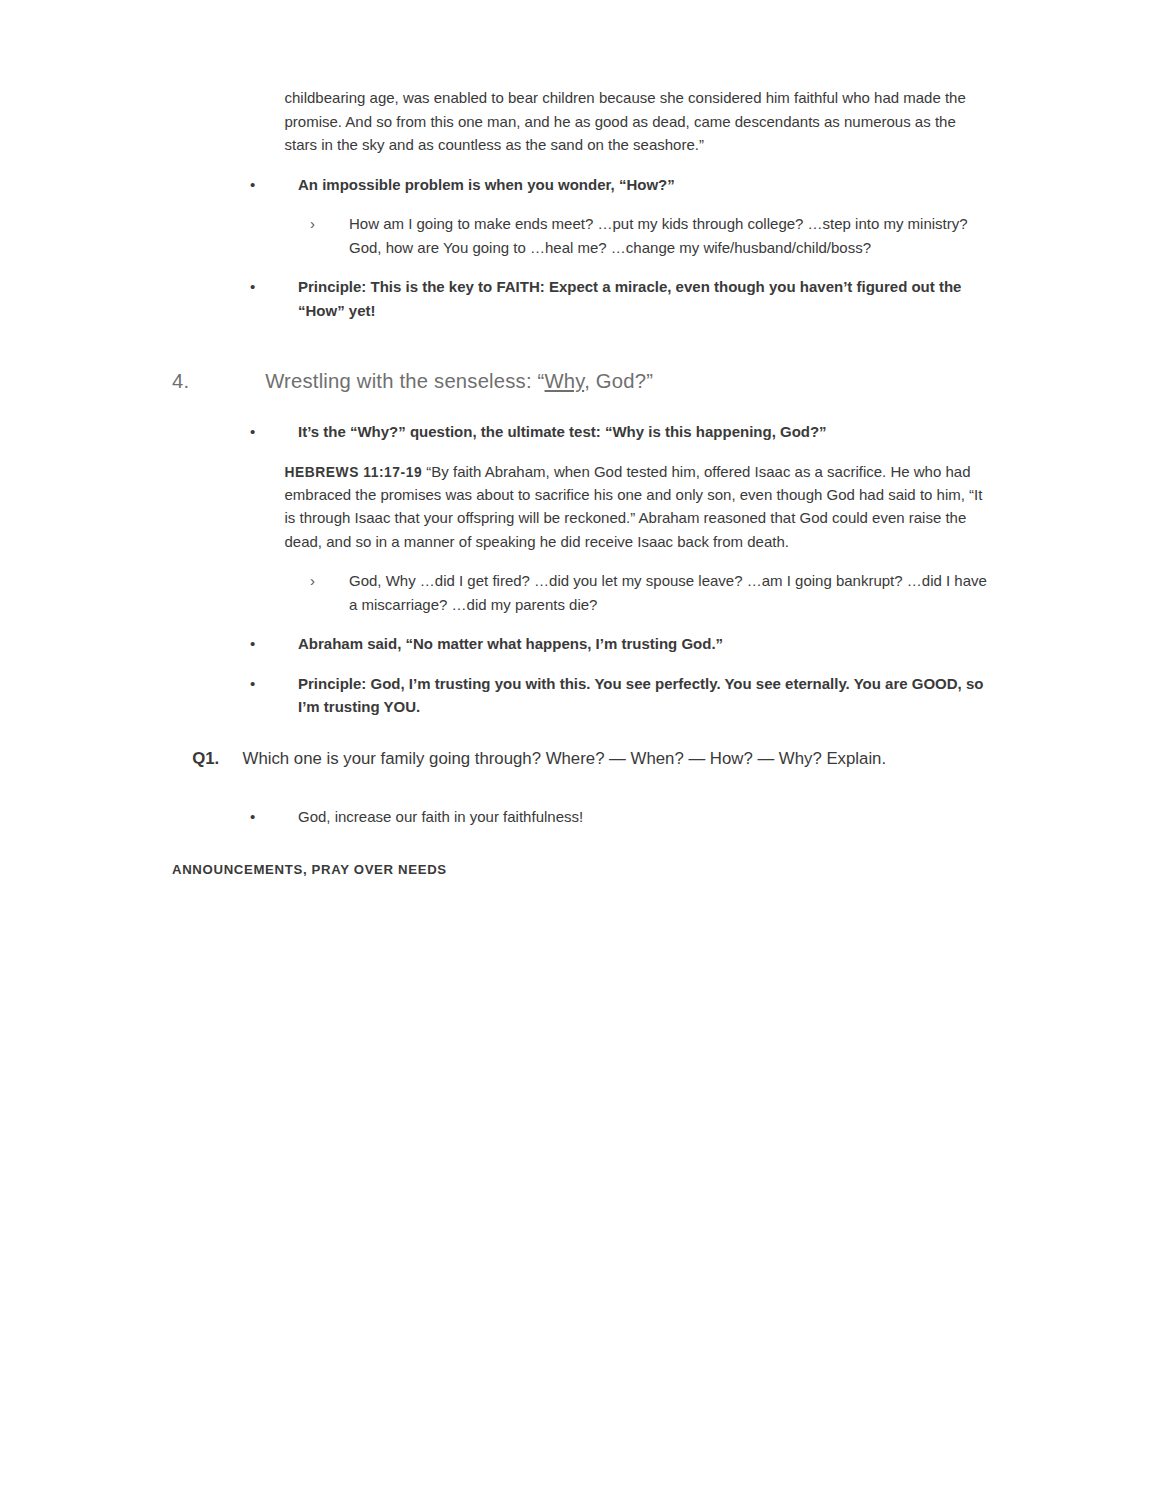childbearing age, was enabled to bear children because she considered him faithful who had made the promise. And so from this one man, and he as good as dead, came descendants as numerous as the stars in the sky and as countless as the sand on the seashore.”
•
An impossible problem is when you wonder, “How?”
›
How am I going to make ends meet? …put my kids through college? …step into my ministry? God, how are You going to …heal me? …change my wife/husband/child/boss?
•
Principle: This is the key to FAITH: Expect a miracle, even though you haven’t figured out the “How” yet!
4. Wrestling with the senseless: “Why, God?”
•
It’s the “Why?” question, the ultimate test: “Why is this happening, God?”
HEBREWS 11:17-19 “By faith Abraham, when God tested him, offered Isaac as a sacrifice. He who had embraced the promises was about to sacrifice his one and only son, even though God had said to him, “It is through Isaac that your offspring will be reckoned.” Abraham reasoned that God could even raise the dead, and so in a manner of speaking he did receive Isaac back from death.
›
God, Why …did I get fired? …did you let my spouse leave? …am I going bankrupt? …did I have a miscarriage? …did my parents die?
•
Abraham said, “No matter what happens, I’m trusting God.”
•
Principle: God, I’m trusting you with this. You see perfectly. You see eternally. You are GOOD, so I’m trusting YOU.
Q1.
Which one is your family going through? Where? — When? — How? — Why? Explain.
•
God, increase our faith in your faithfulness!
ANNOUNCEMENTS, PRAY OVER NEEDS